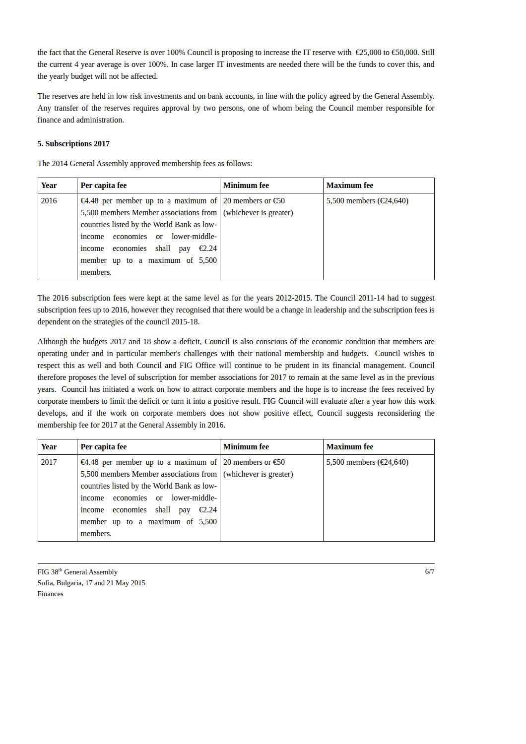the fact that the General Reserve is over 100% Council is proposing to increase the IT reserve with €25,000 to €50,000. Still the current 4 year average is over 100%. In case larger IT investments are needed there will be the funds to cover this, and the yearly budget will not be affected.
The reserves are held in low risk investments and on bank accounts, in line with the policy agreed by the General Assembly. Any transfer of the reserves requires approval by two persons, one of whom being the Council member responsible for finance and administration.
5. Subscriptions 2017
The 2014 General Assembly approved membership fees as follows:
| Year | Per capita fee | Minimum fee | Maximum fee |
| --- | --- | --- | --- |
| 2016 | €4.48 per member up to a maximum of 5,500 members Member associations from countries listed by the World Bank as low-income economies or lower-middle-income economies shall pay €2.24 member up to a maximum of 5,500 members. | 20 members or €50 (whichever is greater) | 5,500 members (€24,640) |
The 2016 subscription fees were kept at the same level as for the years 2012-2015. The Council 2011-14 had to suggest subscription fees up to 2016, however they recognised that there would be a change in leadership and the subscription fees is dependent on the strategies of the council 2015-18.
Although the budgets 2017 and 18 show a deficit, Council is also conscious of the economic condition that members are operating under and in particular member's challenges with their national membership and budgets. Council wishes to respect this as well and both Council and FIG Office will continue to be prudent in its financial management. Council therefore proposes the level of subscription for member associations for 2017 to remain at the same level as in the previous years. Council has initiated a work on how to attract corporate members and the hope is to increase the fees received by corporate members to limit the deficit or turn it into a positive result. FIG Council will evaluate after a year how this work develops, and if the work on corporate members does not show positive effect, Council suggests reconsidering the membership fee for 2017 at the General Assembly in 2016.
| Year | Per capita fee | Minimum fee | Maximum fee |
| --- | --- | --- | --- |
| 2017 | €4.48 per member up to a maximum of 5,500 members Member associations from countries listed by the World Bank as low-income economies or lower-middle-income economies shall pay €2.24 member up to a maximum of 5,500 members. | 20 members or €50 (whichever is greater) | 5,500 members (€24,640) |
FIG 38th General Assembly
Sofia, Bulgaria, 17 and 21 May 2015
Finances
6/7